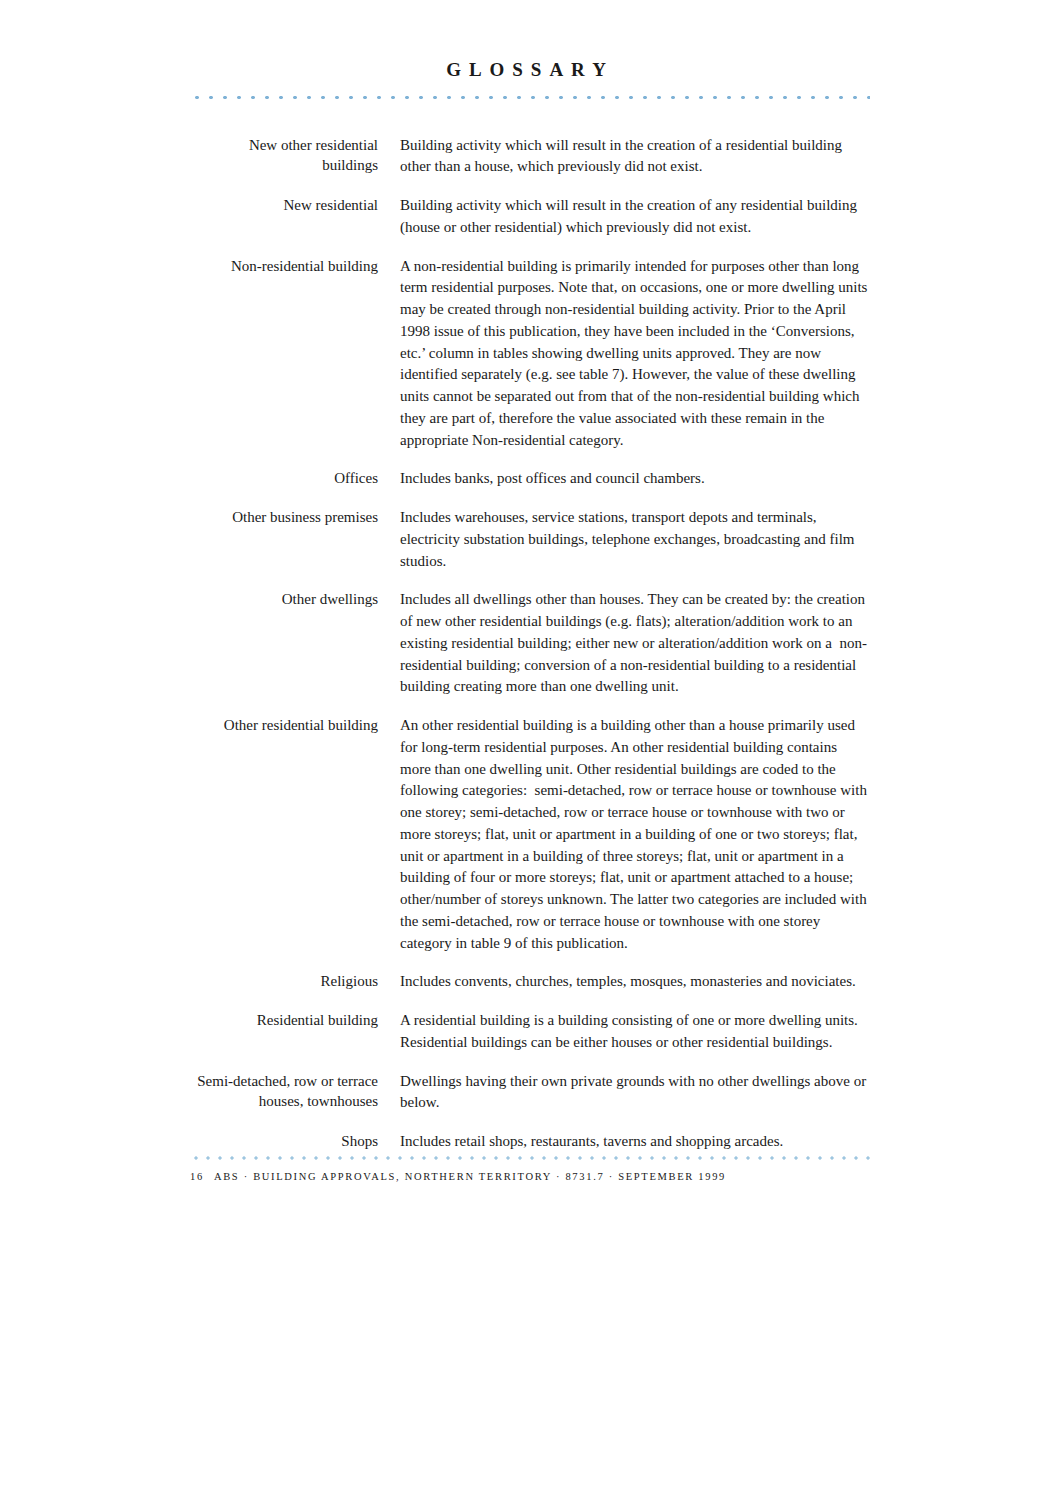Glossary
New other residential buildings
Building activity which will result in the creation of a residential building other than a house, which previously did not exist.
New residential
Building activity which will result in the creation of any residential building (house or other residential) which previously did not exist.
Non-residential building
A non-residential building is primarily intended for purposes other than long term residential purposes. Note that, on occasions, one or more dwelling units may be created through non-residential building activity. Prior to the April 1998 issue of this publication, they have been included in the ‘Conversions, etc.’ column in tables showing dwelling units approved. They are now identified separately (e.g. see table 7). However, the value of these dwelling units cannot be separated out from that of the non-residential building which they are part of, therefore the value associated with these remain in the appropriate Non-residential category.
Offices
Includes banks, post offices and council chambers.
Other business premises
Includes warehouses, service stations, transport depots and terminals, electricity substation buildings, telephone exchanges, broadcasting and film studios.
Other dwellings
Includes all dwellings other than houses. They can be created by: the creation of new other residential buildings (e.g. flats); alteration/addition work to an existing residential building; either new or alteration/addition work on a non-residential building; conversion of a non-residential building to a residential building creating more than one dwelling unit.
Other residential building
An other residential building is a building other than a house primarily used for long-term residential purposes. An other residential building contains more than one dwelling unit. Other residential buildings are coded to the following categories: semi-detached, row or terrace house or townhouse with one storey; semi-detached, row or terrace house or townhouse with two or more storeys; flat, unit or apartment in a building of one or two storeys; flat, unit or apartment in a building of three storeys; flat, unit or apartment in a building of four or more storeys; flat, unit or apartment attached to a house; other/number of storeys unknown. The latter two categories are included with the semi-detached, row or terrace house or townhouse with one storey category in table 9 of this publication.
Religious
Includes convents, churches, temples, mosques, monasteries and noviciates.
Residential building
A residential building is a building consisting of one or more dwelling units. Residential buildings can be either houses or other residential buildings.
Semi-detached, row or terrace houses, townhouses
Dwellings having their own private grounds with no other dwellings above or below.
Shops
Includes retail shops, restaurants, taverns and shopping arcades.
16 ABS · BUILDING APPROVALS, NORTHERN TERRITORY · 8731.7 · SEPTEMBER 1999